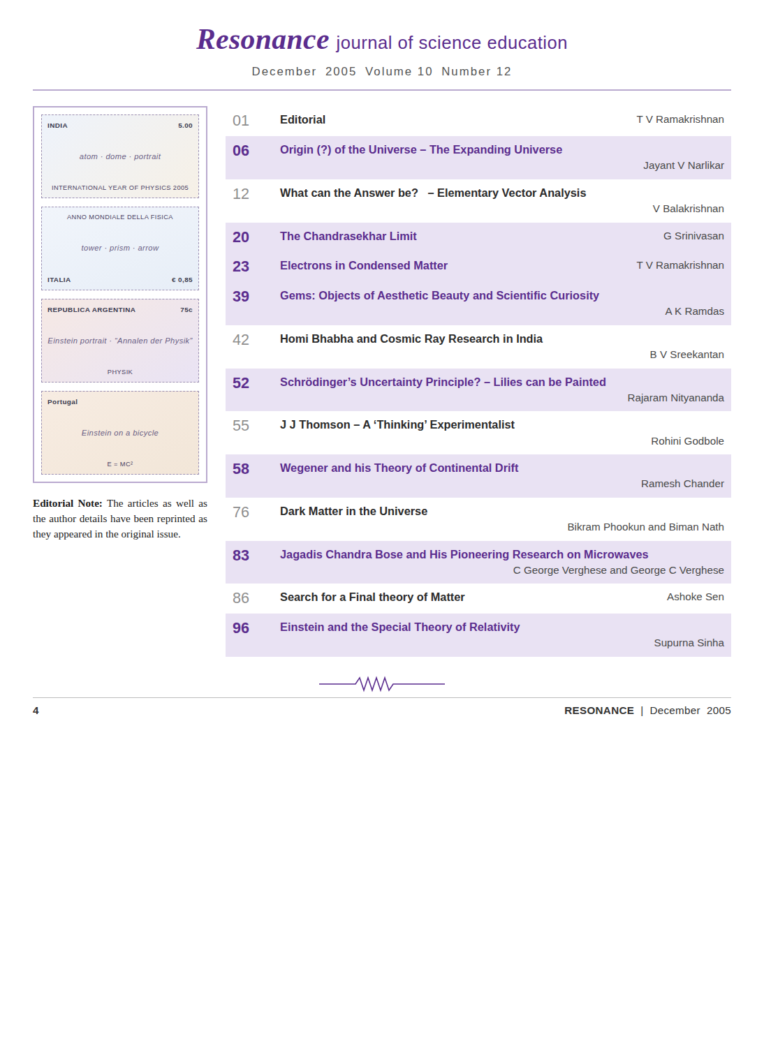Resonance journal of science education
December 2005 Volume 10 Number 12
INDIA 5.00
atom · dome · portrait
International Year of Physics 2005
Anno Mondiale della Fisica
tower · prism · arrow
ITALIA € 0,85
REPUBLICA ARGENTINA 75c
Einstein portrait · “Annalen der Physik”
Physik
Portugal
Einstein on a bicycle
E = mc²
Editorial Note: The articles as well as the author details have been reprinted as they appeared in the original issue.
01 Editorial T V Ramakrishnan
06 Origin (?) of the Universe – The Expanding Universe Jayant V Narlikar
12 What can the Answer be? – Elementary Vector Analysis V Balakrishnan
20 The Chandrasekhar Limit G Srinivasan
23 Electrons in Condensed Matter T V Ramakrishnan
39 Gems: Objects of Aesthetic Beauty and Scientific Curiosity A K Ramdas
42 Homi Bhabha and Cosmic Ray Research in India B V Sreekantan
52 Schrödinger’s Uncertainty Principle? – Lilies can be Painted Rajaram Nityananda
55 J J Thomson – A ‘Thinking’ Experimentalist Rohini Godbole
58 Wegener and his Theory of Continental Drift Ramesh Chander
76 Dark Matter in the Universe Bikram Phookun and Biman Nath
83 Jagadis Chandra Bose and His Pioneering Research on Microwaves C George Verghese and George C Verghese
86 Search for a Final theory of Matter Ashoke Sen
96 Einstein and the Special Theory of Relativity Supurna Sinha
4 RESONANCE | December 2005